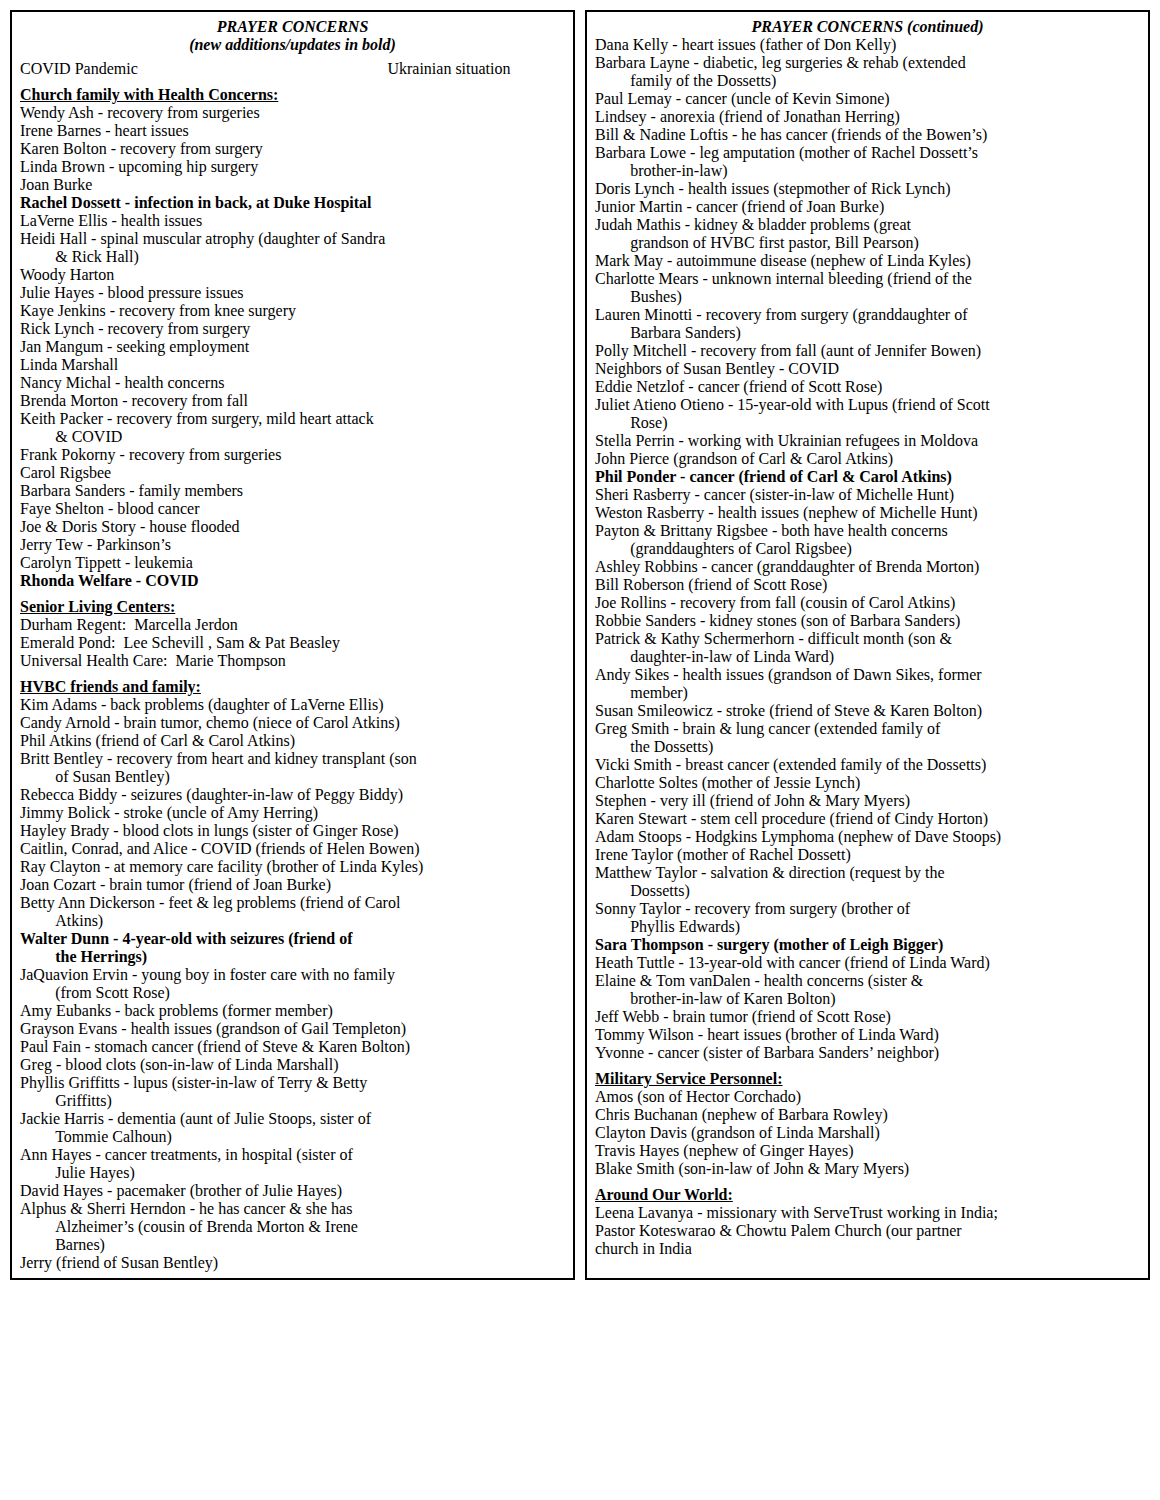PRAYER CONCERNS
(new additions/updates in bold)
COVID Pandemic Ukrainian situation
Church family with Health Concerns:
Wendy Ash - recovery from surgeries
Irene Barnes - heart issues
Karen Bolton - recovery from surgery
Linda Brown - upcoming hip surgery
Joan Burke
Rachel Dossett - infection in back, at Duke Hospital
LaVerne Ellis - health issues
Heidi Hall - spinal muscular atrophy (daughter of Sandra& Rick Hall)
Woody Harton
Julie Hayes - blood pressure issues
Kaye Jenkins - recovery from knee surgery
Rick Lynch - recovery from surgery
Jan Mangum - seeking employment
Linda Marshall
Nancy Michal - health concerns
Brenda Morton - recovery from fall
Keith Packer - recovery from surgery, mild heart attack& COVID
Frank Pokorny - recovery from surgeries
Carol Rigsbee
Barbara Sanders - family members
Faye Shelton - blood cancer
Joe & Doris Story - house flooded
Jerry Tew - Parkinson’s
Carolyn Tippett - leukemia
Rhonda Welfare - COVID
Senior Living Centers:
Durham Regent: Marcella Jerdon
Emerald Pond: Lee Schevill , Sam & Pat Beasley
Universal Health Care: Marie Thompson
HVBC friends and family:
Kim Adams - back problems (daughter of LaVerne Ellis)
Candy Arnold - brain tumor, chemo (niece of Carol Atkins)
Phil Atkins (friend of Carl & Carol Atkins)
Britt Bentley - recovery from heart and kidney transplant (sonof Susan Bentley)
Rebecca Biddy - seizures (daughter-in-law of Peggy Biddy)
Jimmy Bolick - stroke (uncle of Amy Herring)
Hayley Brady - blood clots in lungs (sister of Ginger Rose)
Caitlin, Conrad, and Alice - COVID (friends of Helen Bowen)
Ray Clayton - at memory care facility (brother of Linda Kyles)
Joan Cozart - brain tumor (friend of Joan Burke)
Betty Ann Dickerson - feet & leg problems (friend of CarolAtkins)
Walter Dunn - 4-year-old with seizures (friend ofthe Herrings)
JaQuavion Ervin - young boy in foster care with no family(from Scott Rose)
Amy Eubanks - back problems (former member)
Grayson Evans - health issues (grandson of Gail Templeton)
Paul Fain - stomach cancer (friend of Steve & Karen Bolton)
Greg - blood clots (son-in-law of Linda Marshall)
Phyllis Griffitts - lupus (sister-in-law of Terry & BettyGriffitts)
Jackie Harris - dementia (aunt of Julie Stoops, sister ofTommie Calhoun)
Ann Hayes - cancer treatments, in hospital (sister ofJulie Hayes)
David Hayes - pacemaker (brother of Julie Hayes)
Alphus & Sherri Herndon - he has cancer & she hasAlzheimer’s (cousin of Brenda Morton & Irene Barnes)
Jerry (friend of Susan Bentley)
PRAYER CONCERNS (continued)
Dana Kelly - heart issues (father of Don Kelly)
Barbara Layne - diabetic, leg surgeries & rehab (extendedfamily of the Dossetts)
Paul Lemay - cancer (uncle of Kevin Simone)
Lindsey - anorexia (friend of Jonathan Herring)
Bill & Nadine Loftis - he has cancer (friends of the Bowen’s)
Barbara Lowe - leg amputation (mother of Rachel Dossett’sbrother-in-law)
Doris Lynch - health issues (stepmother of Rick Lynch)
Junior Martin - cancer (friend of Joan Burke)
Judah Mathis - kidney & bladder problems (greatgrandson of HVBC first pastor, Bill Pearson)
Mark May - autoimmune disease (nephew of Linda Kyles)
Charlotte Mears - unknown internal bleeding (friend of theBushes)
Lauren Minotti - recovery from surgery (granddaughter ofBarbara Sanders)
Polly Mitchell - recovery from fall (aunt of Jennifer Bowen)
Neighbors of Susan Bentley - COVID
Eddie Netzlof - cancer (friend of Scott Rose)
Juliet Atieno Otieno - 15-year-old with Lupus (friend of ScottRose)
Stella Perrin - working with Ukrainian refugees in Moldova
John Pierce (grandson of Carl & Carol Atkins)
Phil Ponder - cancer (friend of Carl & Carol Atkins)
Sheri Rasberry - cancer (sister-in-law of Michelle Hunt)
Weston Rasberry - health issues (nephew of Michelle Hunt)
Payton & Brittany Rigsbee - both have health concerns(granddaughters of Carol Rigsbee)
Ashley Robbins - cancer (granddaughter of Brenda Morton)
Bill Roberson (friend of Scott Rose)
Joe Rollins - recovery from fall (cousin of Carol Atkins)
Robbie Sanders - kidney stones (son of Barbara Sanders)
Patrick & Kathy Schermerhorn - difficult month (son &daughter-in-law of Linda Ward)
Andy Sikes - health issues (grandson of Dawn Sikes, formermember)
Susan Smileowicz - stroke (friend of Steve & Karen Bolton)
Greg Smith - brain & lung cancer (extended family ofthe Dossetts)
Vicki Smith - breast cancer (extended family of the Dossetts)
Charlotte Soltes (mother of Jessie Lynch)
Stephen - very ill (friend of John & Mary Myers)
Karen Stewart - stem cell procedure (friend of Cindy Horton)
Adam Stoops - Hodgkins Lymphoma (nephew of Dave Stoops)
Irene Taylor (mother of Rachel Dossett)
Matthew Taylor - salvation & direction (request by theDossetts)
Sonny Taylor - recovery from surgery (brother ofPhyllis Edwards)
Sara Thompson - surgery (mother of Leigh Bigger)
Heath Tuttle - 13-year-old with cancer (friend of Linda Ward)
Elaine & Tom vanDalen - health concerns (sister &brother-in-law of Karen Bolton)
Jeff Webb - brain tumor (friend of Scott Rose)
Tommy Wilson - heart issues (brother of Linda Ward)
Yvonne - cancer (sister of Barbara Sanders’ neighbor)
Military Service Personnel:
Amos (son of Hector Corchado)
Chris Buchanan (nephew of Barbara Rowley)
Clayton Davis (grandson of Linda Marshall)
Travis Hayes (nephew of Ginger Hayes)
Blake Smith (son-in-law of John & Mary Myers)
Around Our World:
Leena Lavanya - missionary with ServeTrust working in India;
Pastor Koteswarao & Chowtu Palem Church (our partner
church in India